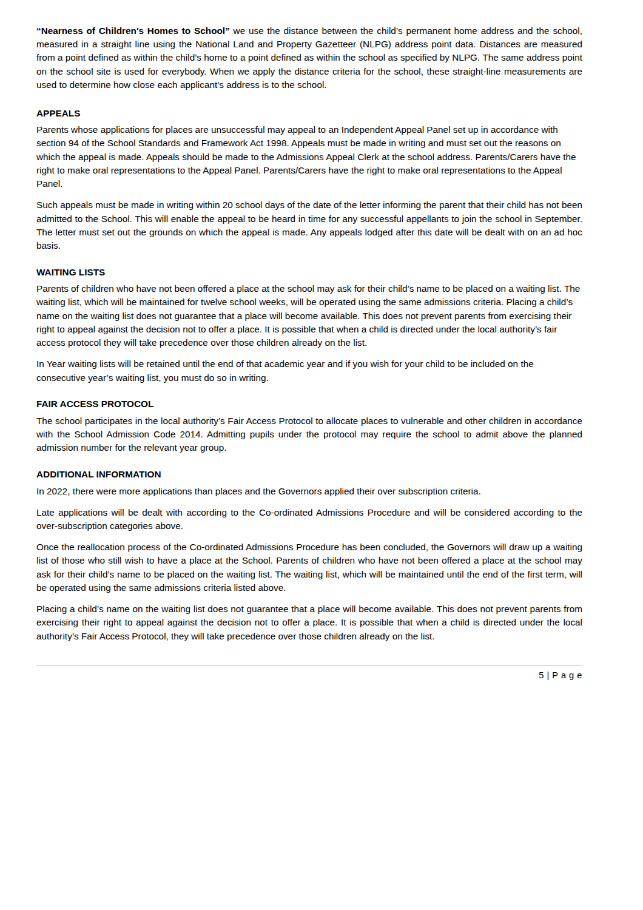“Nearness of Children's Homes to School” we use the distance between the child’s permanent home address and the school, measured in a straight line using the National Land and Property Gazetteer (NLPG) address point data. Distances are measured from a point defined as within the child’s home to a point defined as within the school as specified by NLPG. The same address point on the school site is used for everybody. When we apply the distance criteria for the school, these straight-line measurements are used to determine how close each applicant’s address is to the school.
APPEALS
Parents whose applications for places are unsuccessful may appeal to an Independent Appeal Panel set up in accordance with section 94 of the School Standards and Framework Act 1998. Appeals must be made in writing and must set out the reasons on which the appeal is made. Appeals should be made to the Admissions Appeal Clerk at the school address. Parents/Carers have the right to make oral representations to the Appeal Panel. Parents/Carers have the right to make oral representations to the Appeal Panel.
Such appeals must be made in writing within 20 school days of the date of the letter informing the parent that their child has not been admitted to the School. This will enable the appeal to be heard in time for any successful appellants to join the school in September. The letter must set out the grounds on which the appeal is made. Any appeals lodged after this date will be dealt with on an ad hoc basis.
WAITING LISTS
Parents of children who have not been offered a place at the school may ask for their child’s name to be placed on a waiting list. The waiting list, which will be maintained for twelve school weeks, will be operated using the same admissions criteria. Placing a child’s name on the waiting list does not guarantee that a place will become available. This does not prevent parents from exercising their right to appeal against the decision not to offer a place. It is possible that when a child is directed under the local authority’s fair access protocol they will take precedence over those children already on the list.
In Year waiting lists will be retained until the end of that academic year and if you wish for your child to be included on the consecutive year’s waiting list, you must do so in writing.
FAIR ACCESS PROTOCOL
The school participates in the local authority’s Fair Access Protocol to allocate places to vulnerable and other children in accordance with the School Admission Code 2014. Admitting pupils under the protocol may require the school to admit above the planned admission number for the relevant year group.
ADDITIONAL INFORMATION
In 2022, there were more applications than places and the Governors applied their over subscription criteria.
Late applications will be dealt with according to the Co-ordinated Admissions Procedure and will be considered according to the over-subscription categories above.
Once the reallocation process of the Co-ordinated Admissions Procedure has been concluded, the Governors will draw up a waiting list of those who still wish to have a place at the School. Parents of children who have not been offered a place at the school may ask for their child’s name to be placed on the waiting list. The waiting list, which will be maintained until the end of the first term, will be operated using the same admissions criteria listed above.
Placing a child’s name on the waiting list does not guarantee that a place will become available. This does not prevent parents from exercising their right to appeal against the decision not to offer a place. It is possible that when a child is directed under the local authority’s Fair Access Protocol, they will take precedence over those children already on the list.
5 | P a g e